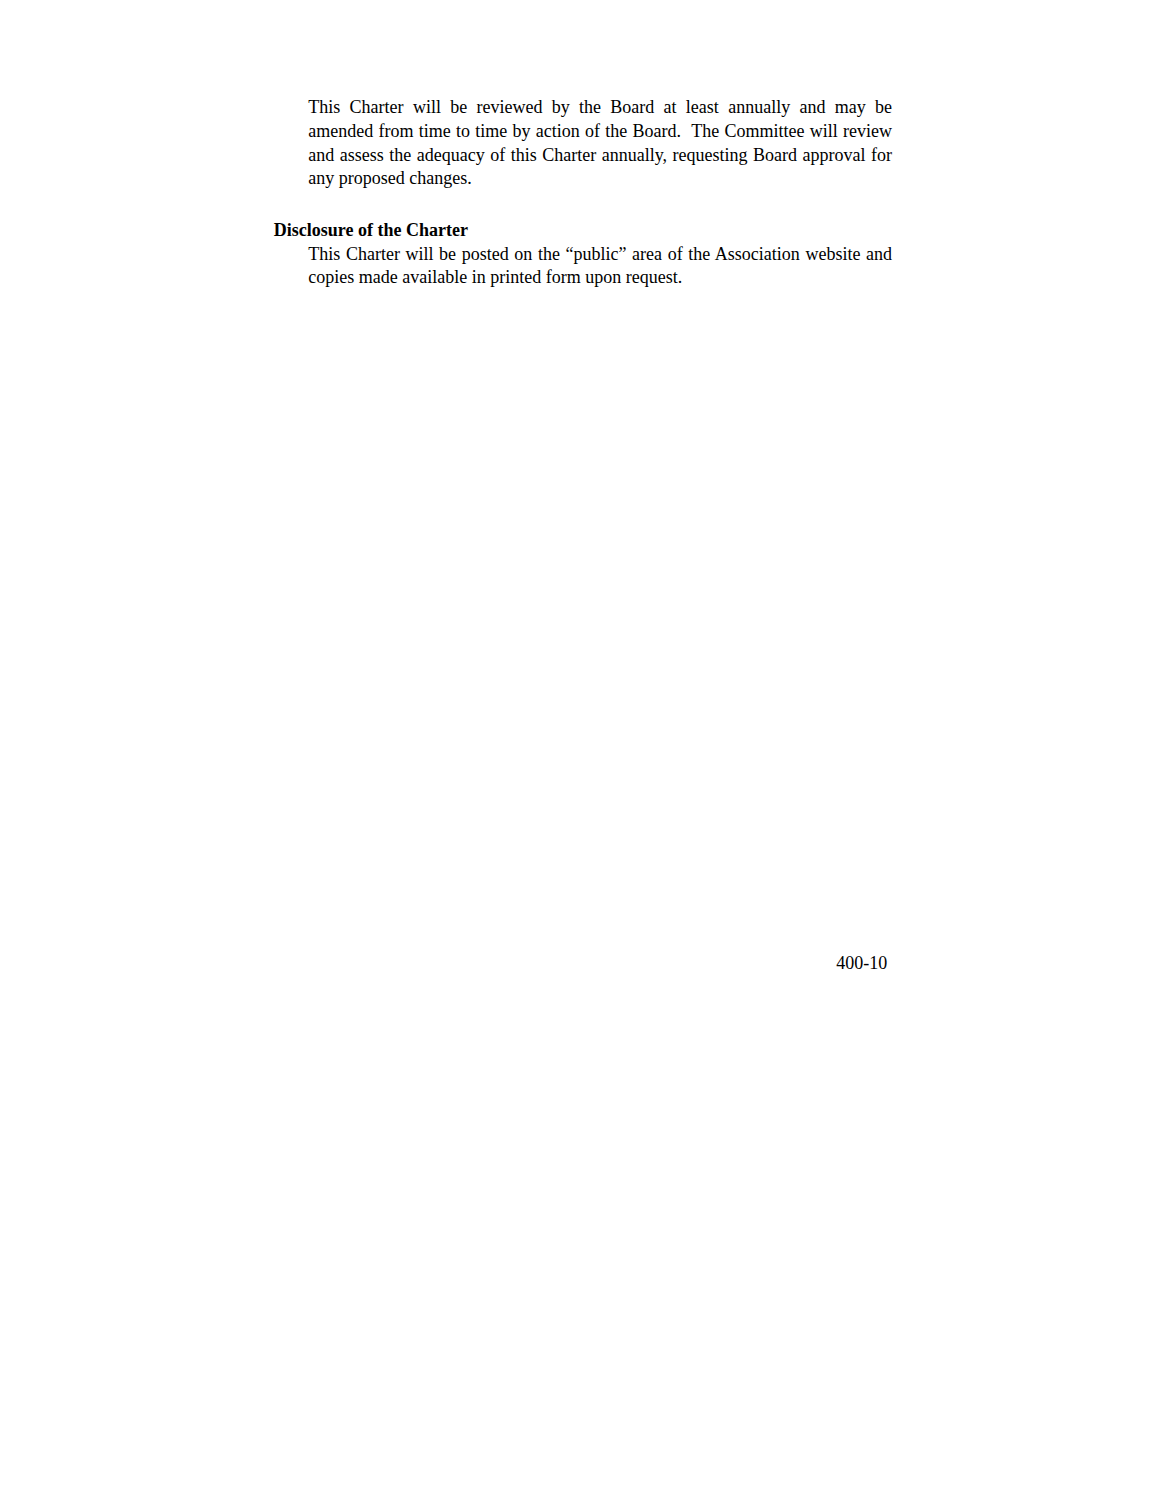This Charter will be reviewed by the Board at least annually and may be amended from time to time by action of the Board. The Committee will review and assess the adequacy of this Charter annually, requesting Board approval for any proposed changes.
Disclosure of the Charter
This Charter will be posted on the “public” area of the Association website and copies made available in printed form upon request.
400-10